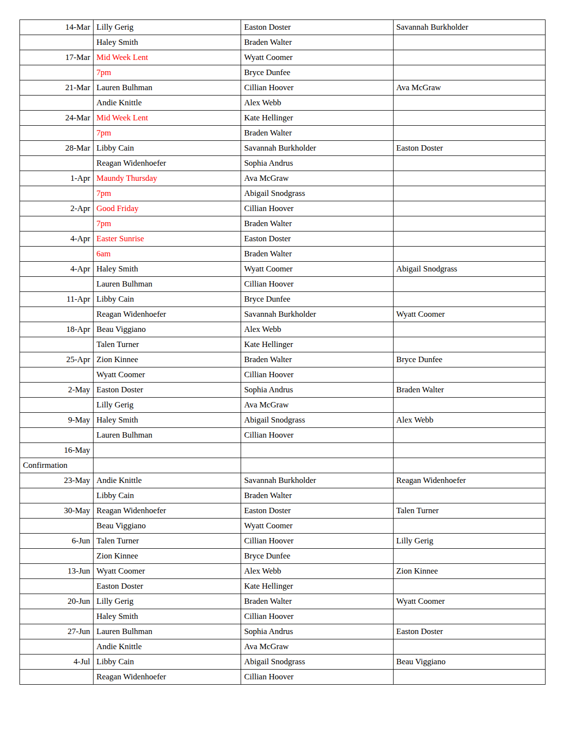| 14-Mar | Lilly Gerig | Easton Doster | Savannah Burkholder |
| | Haley Smith | Braden Walter | |
| 17-Mar | Mid Week Lent | Wyatt Coomer | |
| | 7pm | Bryce Dunfee | |
| 21-Mar | Lauren Bulhman | Cillian Hoover | Ava McGraw |
| | Andie Knittle | Alex Webb | |
| 24-Mar | Mid Week Lent | Kate Hellinger | |
| | 7pm | Braden Walter | |
| 28-Mar | Libby Cain | Savannah Burkholder | Easton Doster |
| | Reagan Widenhoefer | Sophia Andrus | |
| 1-Apr | Maundy Thursday | Ava McGraw | |
| | 7pm | Abigail Snodgrass | |
| 2-Apr | Good Friday | Cillian Hoover | |
| | 7pm | Braden Walter | |
| 4-Apr | Easter Sunrise | Easton Doster | |
| | 6am | Braden Walter | |
| 4-Apr | Haley Smith | Wyatt Coomer | Abigail Snodgrass |
| | Lauren Bulhman | Cillian Hoover | |
| 11-Apr | Libby Cain | Bryce Dunfee | |
| | Reagan Widenhoefer | Savannah Burkholder | Wyatt Coomer |
| 18-Apr | Beau Viggiano | Alex Webb | |
| | Talen Turner | Kate Hellinger | |
| 25-Apr | Zion Kinnee | Braden Walter | Bryce Dunfee |
| | Wyatt Coomer | Cillian Hoover | |
| 2-May | Easton Doster | Sophia Andrus | Braden Walter |
| | Lilly Gerig | Ava McGraw | |
| 9-May | Haley Smith | Abigail Snodgrass | Alex Webb |
| | Lauren Bulhman | Cillian Hoover | |
| 16-May | | | |
| Confirmation | | | |
| 23-May | Andie Knittle | Savannah Burkholder | Reagan Widenhoefer |
| | Libby Cain | Braden Walter | |
| 30-May | Reagan Widenhoefer | Easton Doster | Talen Turner |
| | Beau Viggiano | Wyatt Coomer | |
| 6-Jun | Talen Turner | Cillian Hoover | Lilly Gerig |
| | Zion Kinnee | Bryce Dunfee | |
| 13-Jun | Wyatt Coomer | Alex Webb | Zion Kinnee |
| | Easton Doster | Kate Hellinger | |
| 20-Jun | Lilly Gerig | Braden Walter | Wyatt Coomer |
| | Haley Smith | Cillian Hoover | |
| 27-Jun | Lauren Bulhman | Sophia Andrus | Easton Doster |
| | Andie Knittle | Ava McGraw | |
| 4-Jul | Libby Cain | Abigail Snodgrass | Beau Viggiano |
| | Reagan Widenhoefer | Cillian Hoover | |